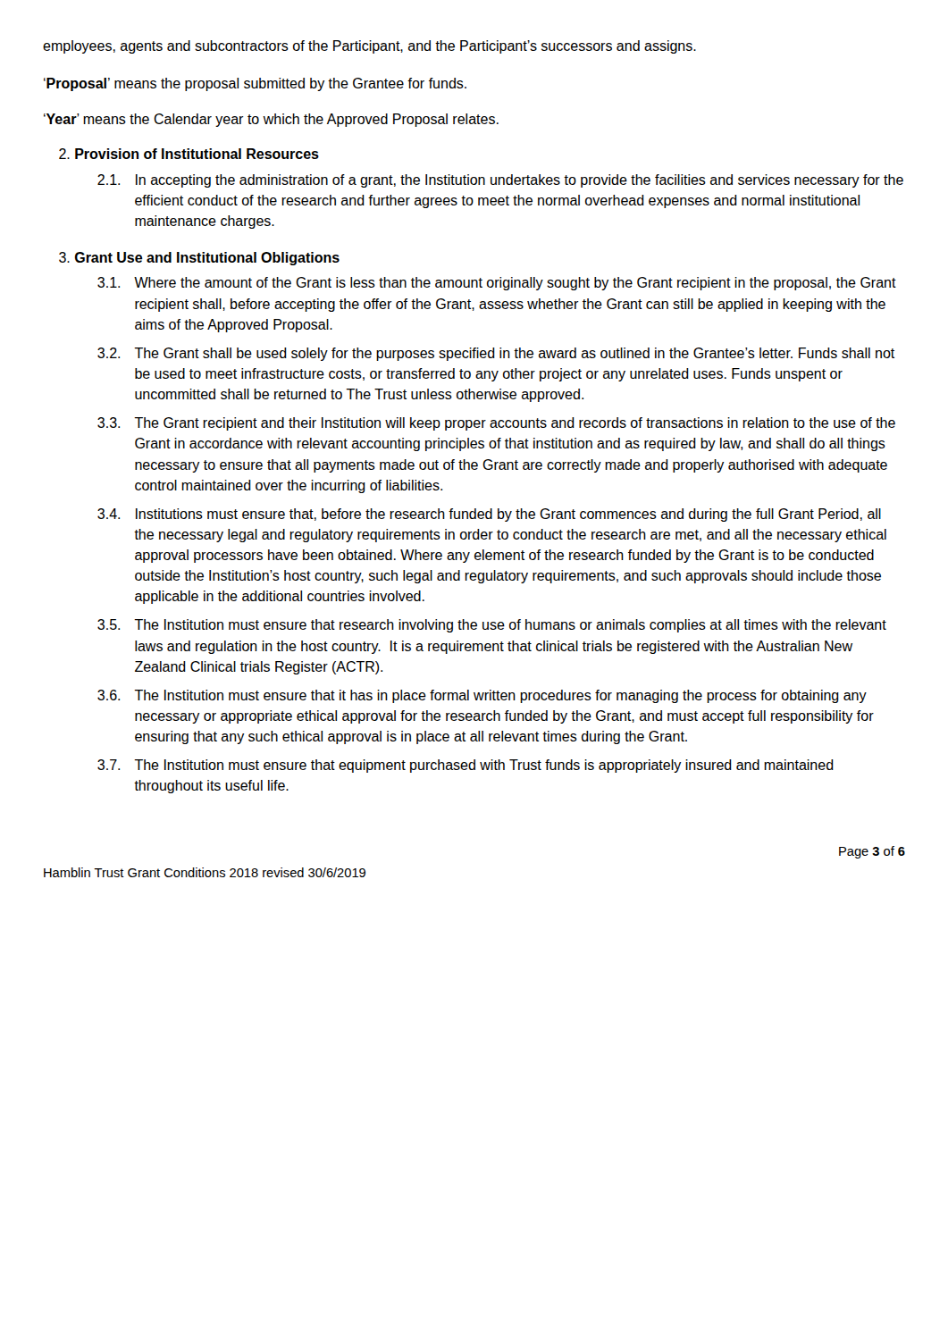employees, agents and subcontractors of the Participant, and the Participant’s successors and assigns.
‘Proposal’ means the proposal submitted by the Grantee for funds.
‘Year’ means the Calendar year to which the Approved Proposal relates.
Provision of Institutional Resources
2.1. In accepting the administration of a grant, the Institution undertakes to provide the facilities and services necessary for the efficient conduct of the research and further agrees to meet the normal overhead expenses and normal institutional maintenance charges.
Grant Use and Institutional Obligations
3.1. Where the amount of the Grant is less than the amount originally sought by the Grant recipient in the proposal, the Grant recipient shall, before accepting the offer of the Grant, assess whether the Grant can still be applied in keeping with the aims of the Approved Proposal.
3.2. The Grant shall be used solely for the purposes specified in the award as outlined in the Grantee’s letter. Funds shall not be used to meet infrastructure costs, or transferred to any other project or any unrelated uses. Funds unspent or uncommitted shall be returned to The Trust unless otherwise approved.
3.3. The Grant recipient and their Institution will keep proper accounts and records of transactions in relation to the use of the Grant in accordance with relevant accounting principles of that institution and as required by law, and shall do all things necessary to ensure that all payments made out of the Grant are correctly made and properly authorised with adequate control maintained over the incurring of liabilities.
3.4. Institutions must ensure that, before the research funded by the Grant commences and during the full Grant Period, all the necessary legal and regulatory requirements in order to conduct the research are met, and all the necessary ethical approval processors have been obtained. Where any element of the research funded by the Grant is to be conducted outside the Institution’s host country, such legal and regulatory requirements, and such approvals should include those applicable in the additional countries involved.
3.5. The Institution must ensure that research involving the use of humans or animals complies at all times with the relevant laws and regulation in the host country. It is a requirement that clinical trials be registered with the Australian New Zealand Clinical trials Register (ACTR).
3.6. The Institution must ensure that it has in place formal written procedures for managing the process for obtaining any necessary or appropriate ethical approval for the research funded by the Grant, and must accept full responsibility for ensuring that any such ethical approval is in place at all relevant times during the Grant.
3.7. The Institution must ensure that equipment purchased with Trust funds is appropriately insured and maintained throughout its useful life.
Page 3 of 6
Hamblin Trust Grant Conditions 2018 revised 30/6/2019